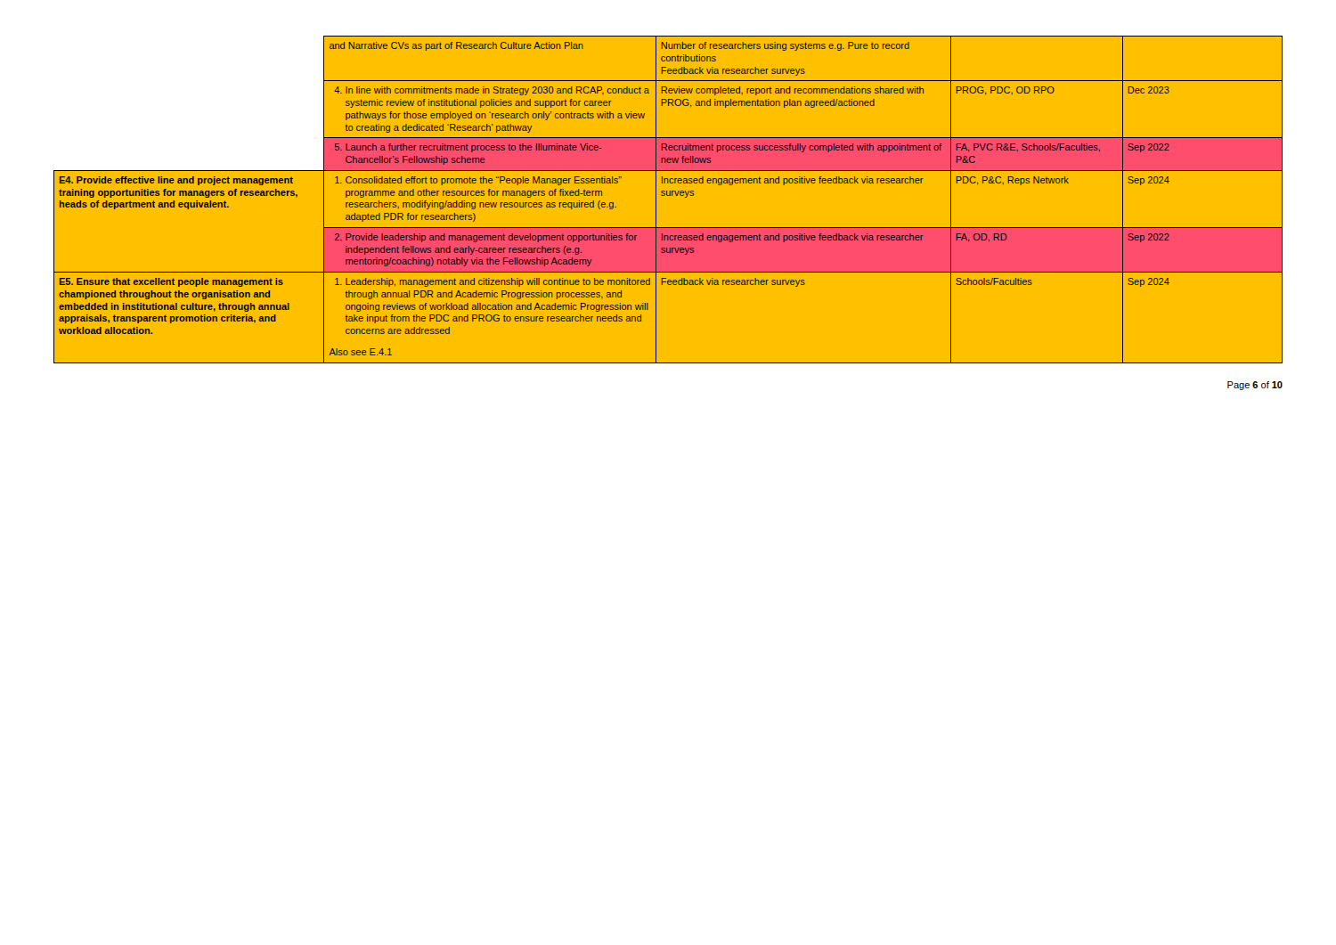| | and Narrative CVs as part of Research Culture Action Plan | Number of researchers using systems e.g. Pure to record contributions Feedback via researcher surveys | | |
| | In line with commitments made in Strategy 2030 and RCAP, conduct a systemic review of institutional policies and support for career pathways for those employed on ‘research only’ contracts with a view to creating a dedicated ‘Research’ pathway | Review completed, report and recommendations shared with PROG, and implementation plan agreed/actioned | PROG, PDC, OD RPO | Dec 2023 |
| | Launch a further recruitment process to the Illuminate Vice-Chancellor’s Fellowship scheme | Recruitment process successfully completed with appointment of new fellows | FA, PVC R&E, Schools/Faculties, P&C | Sep 2022 |
| E4. Provide effective line and project management training opportunities for managers of researchers, heads of department and equivalent. | Consolidated effort to promote the “People Manager Essentials” programme and other resources for managers of fixed-term researchers, modifying/adding new resources as required (e.g. adapted PDR for researchers) | Increased engagement and positive feedback via researcher surveys | PDC, P&C, Reps Network | Sep 2024 |
| Provide leadership and management development opportunities for independent fellows and early-career researchers (e.g. mentoring/coaching) notably via the Fellowship Academy | Increased engagement and positive feedback via researcher surveys | FA, OD, RD | Sep 2022 |
| E5. Ensure that excellent people management is championed throughout the organisation and embedded in institutional culture, through annual appraisals, transparent promotion criteria, and workload allocation. | Leadership, management and citizenship will continue to be monitored through annual PDR and Academic Progression processes, and ongoing reviews of workload allocation and Academic Progression will take input from the PDC and PROG to ensure researcher needs and concerns are addressed Also see E.4.1 | Feedback via researcher surveys | Schools/Faculties | Sep 2024 |
Page 6 of 10